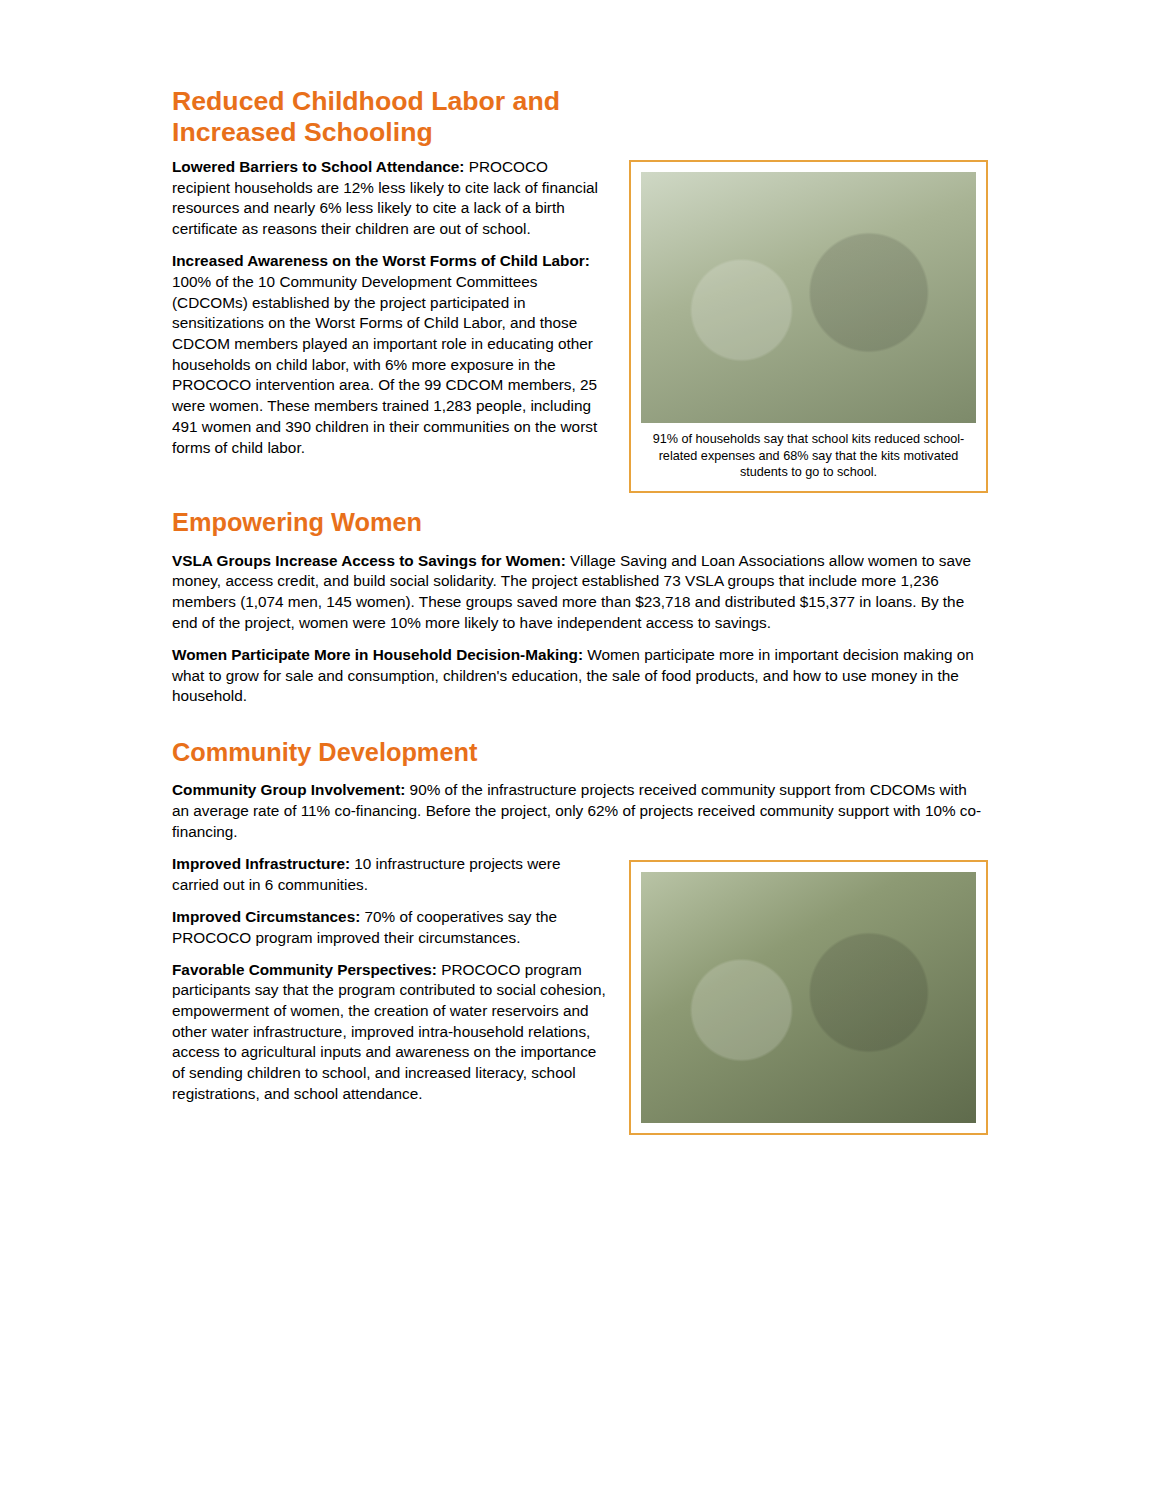Reduced Childhood Labor and
Increased Schooling
91% of households say that school kits reduced school-related expenses and 68% say that the kits motivated students to go to school.
Lowered Barriers to School Attendance: PROCOCO recipient households are 12% less likely to cite lack of financial resources and nearly 6% less likely to cite a lack of a birth certificate as reasons their children are out of school.
Increased Awareness on the Worst Forms of Child Labor: 100% of the 10 Community Development Committees (CDCOMs) established by the project participated in sensitizations on the Worst Forms of Child Labor, and those CDCOM members played an important role in educating other households on child labor, with 6% more exposure in the PROCOCO intervention area. Of the 99 CDCOM members, 25 were women. These members trained 1,283 people, including 491 women and 390 children in their communities on the worst forms of child labor.
Empowering Women
VSLA Groups Increase Access to Savings for Women: Village Saving and Loan Associations allow women to save money, access credit, and build social solidarity. The project established 73 VSLA groups that include more 1,236 members (1,074 men, 145 women). These groups saved more than $23,718 and distributed $15,377 in loans. By the end of the project, women were 10% more likely to have independent access to savings.
Women Participate More in Household Decision-Making: Women participate more in important decision making on what to grow for sale and consumption, children's education, the sale of food products, and how to use money in the household.
Community Development
Community Group Involvement: 90% of the infrastructure projects received community support from CDCOMs with an average rate of 11% co-financing. Before the project, only 62% of projects received community support with 10% co-financing.
Improved Infrastructure: 10 infrastructure projects were carried out in 6 communities.
Improved Circumstances: 70% of cooperatives say the PROCOCO program improved their circumstances.
Favorable Community Perspectives: PROCOCO program participants say that the program contributed to social cohesion, empowerment of women, the creation of water reservoirs and other water infrastructure, improved intra-household relations, access to agricultural inputs and awareness on the importance of sending children to school, and increased literacy, school registrations, and school attendance.